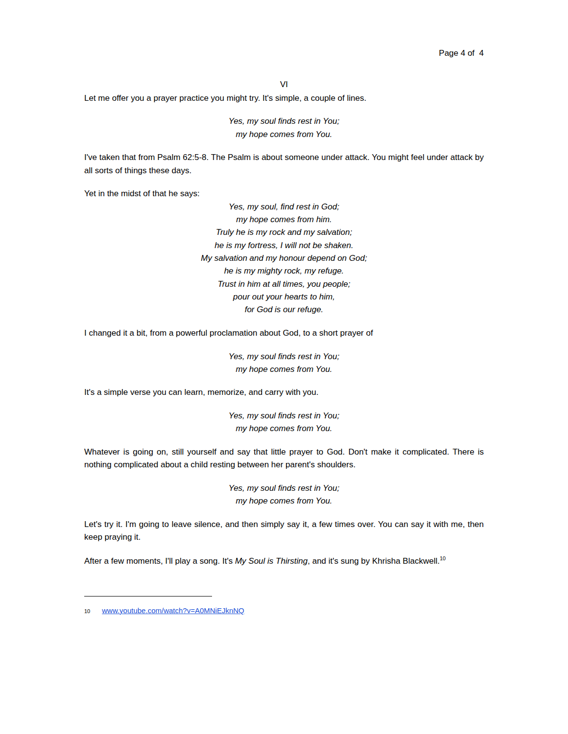Page 4 of 4
VI
Let me offer you a prayer practice you might try. It's simple, a couple of lines.
Yes, my soul finds rest in You;
my hope comes from You.
I've taken that from Psalm 62:5-8. The Psalm is about someone under attack. You might feel under attack by all sorts of things these days.
Yet in the midst of that he says:
Yes, my soul, find rest in God;
my hope comes from him.
Truly he is my rock and my salvation;
he is my fortress, I will not be shaken.
My salvation and my honour depend on God;
he is my mighty rock, my refuge.
Trust in him at all times, you people;
pour out your hearts to him,
for God is our refuge.
I changed it a bit, from a powerful proclamation about God, to a short prayer of
Yes, my soul finds rest in You;
my hope comes from You.
It's a simple verse you can learn, memorize, and carry with you.
Yes, my soul finds rest in You;
my hope comes from You.
Whatever is going on, still yourself and say that little prayer to God. Don't make it complicated. There is nothing complicated about a child resting between her parent's shoulders.
Yes, my soul finds rest in You;
my hope comes from You.
Let's try it. I'm going to leave silence, and then simply say it, a few times over. You can say it with me, then keep praying it.
After a few moments, I'll play a song. It's My Soul is Thirsting, and it's sung by Khrisha Blackwell.10
10 www.youtube.com/watch?v=A0MNiEJknNQ